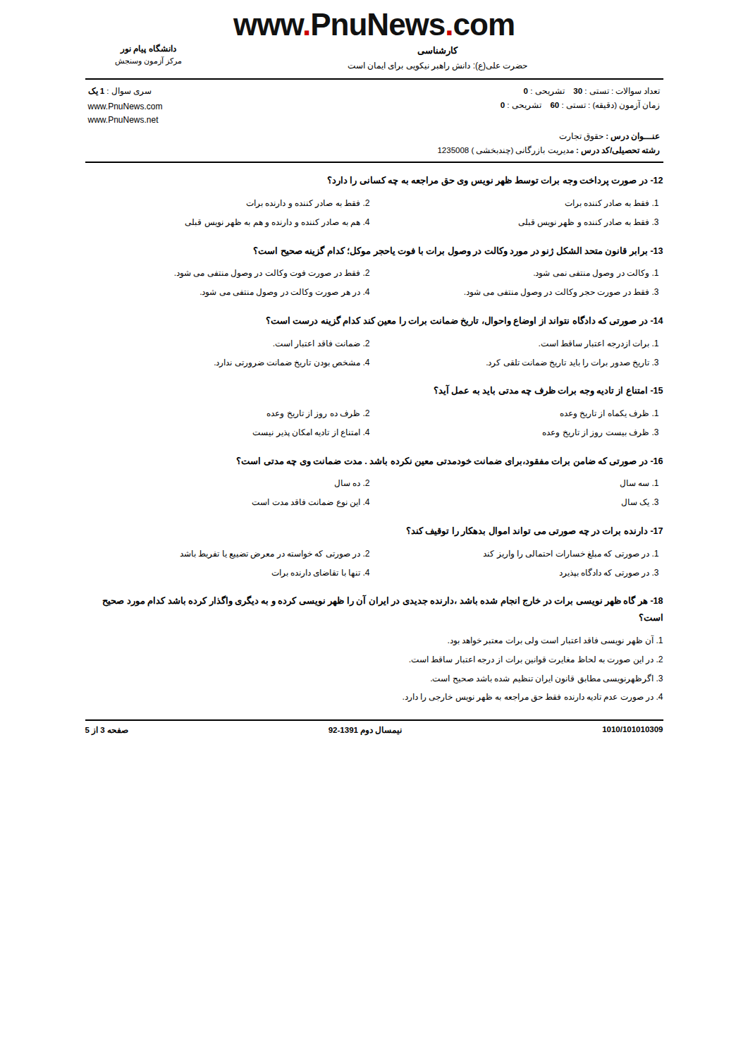www. PnuNews. com
کارشناسی
حضرت علی(ع): دانش راهبر نیکویی برای ایمان است
دانشگاه پیام نور
مرکز آزمون وسنجش
| تعداد سوالات : تستی : 30 تشریحی : 0 | سری سوال : 1 یک |
| زمان آزمون (دقیقه) : تستی : 60 تشریحی : 0 | www.PnuNews.com www.PnuNews.net |
| عنـــوان درس : حقوق تجارت | |
| رشته تحصیلی/کد درس : مدیریت بازرگانی (چندبخشی ) 1235008 | |
12- در صورت پرداخت وجه برات توسط ظهر نویس وی حق مراجعه به چه کسانی را دارد؟
| 1. فقط به صادر کننده برات | 2. فقط به صادر کننده و دارنده برات |
| 3. فقط به صادر کننده و ظهر نویس قبلی | 4. هم به صادر کننده و دارنده و هم به ظهر نویس قبلی |
13- برابر قانون متحد الشکل ژنو در مورد وکالت در وصول برات با فوت یاحجر موکل؛ کدام گزینه صحیح است؟
| 1. وکالت در وصول منتفی نمی شود. | 2. فقط در صورت فوت وکالت در وصول منتفی می شود. |
| 3. فقط در صورت حجر وکالت در وصول منتفی می شود. | 4. در هر صورت وکالت در وصول منتفی می شود. |
14- در صورتی که دادگاه نتواند از اوضاع واحوال، تاریخ ضمانت برات را معین کند کدام گزینه درست است؟
| 1. برات ازدرجه اعتبار ساقط است. | 2. ضمانت فاقد اعتبار است. |
| 3. تاریخ صدور برات را باید تاریخ ضمانت تلقی کرد. | 4. مشخص بودن تاریخ ضمانت ضرورتی ندارد. |
15- امتناع از تادیه وجه برات ظرف چه مدتی باید به عمل آید؟
| 1. ظرف یکماه از تاریخ وعده | 2. ظرف ده روز از تاریخ وعده |
| 3. ظرف بیست روز از تاریخ وعده | 4. امتناع از تادیه امکان پذیر نیست |
16- در صورتی که ضامن برات مفقود،برای ضمانت خودمدتی معین نکرده باشد . مدت ضمانت وی چه مدتی است؟
| 1. سه سال | 2. ده سال |
| 3. یک سال | 4. این نوع ضمانت فاقد مدت است |
17- دارنده برات در چه صورتی می تواند اموال بدهکار را توقیف کند؟
| 1. در صورتی که مبلغ خسارات احتمالی را واریز کند | 2. در صورتی که خواسته در معرض تضییع یا تفریط باشد |
| 3. در صورتی که دادگاه بپذیرد | 4. تنها با تقاضای دارنده برات |
18- هر گاه ظهر نویسی برات در خارج انجام شده باشد ،دارنده جدیدی در ایران آن را ظهر نویسی کرده و به دیگری واگذار کرده باشد کدام مورد صحیح است؟
1. آن ظهر نویسی فاقد اعتبار است ولی برات معتبر خواهد بود.
2. در این صورت به لحاظ مغایرت قوانین برات از درجه اعتبار ساقط است.
3. اگرظهرنویسی مطابق قانون ایران تنظیم شده باشد صحیح است.
4. در صورت عدم تادیه دارنده فقط حق مراجعه به ظهر نویس خارجی را دارد.
1010/101010309
نیمسال دوم 1391-92
صفحه 3 از 5